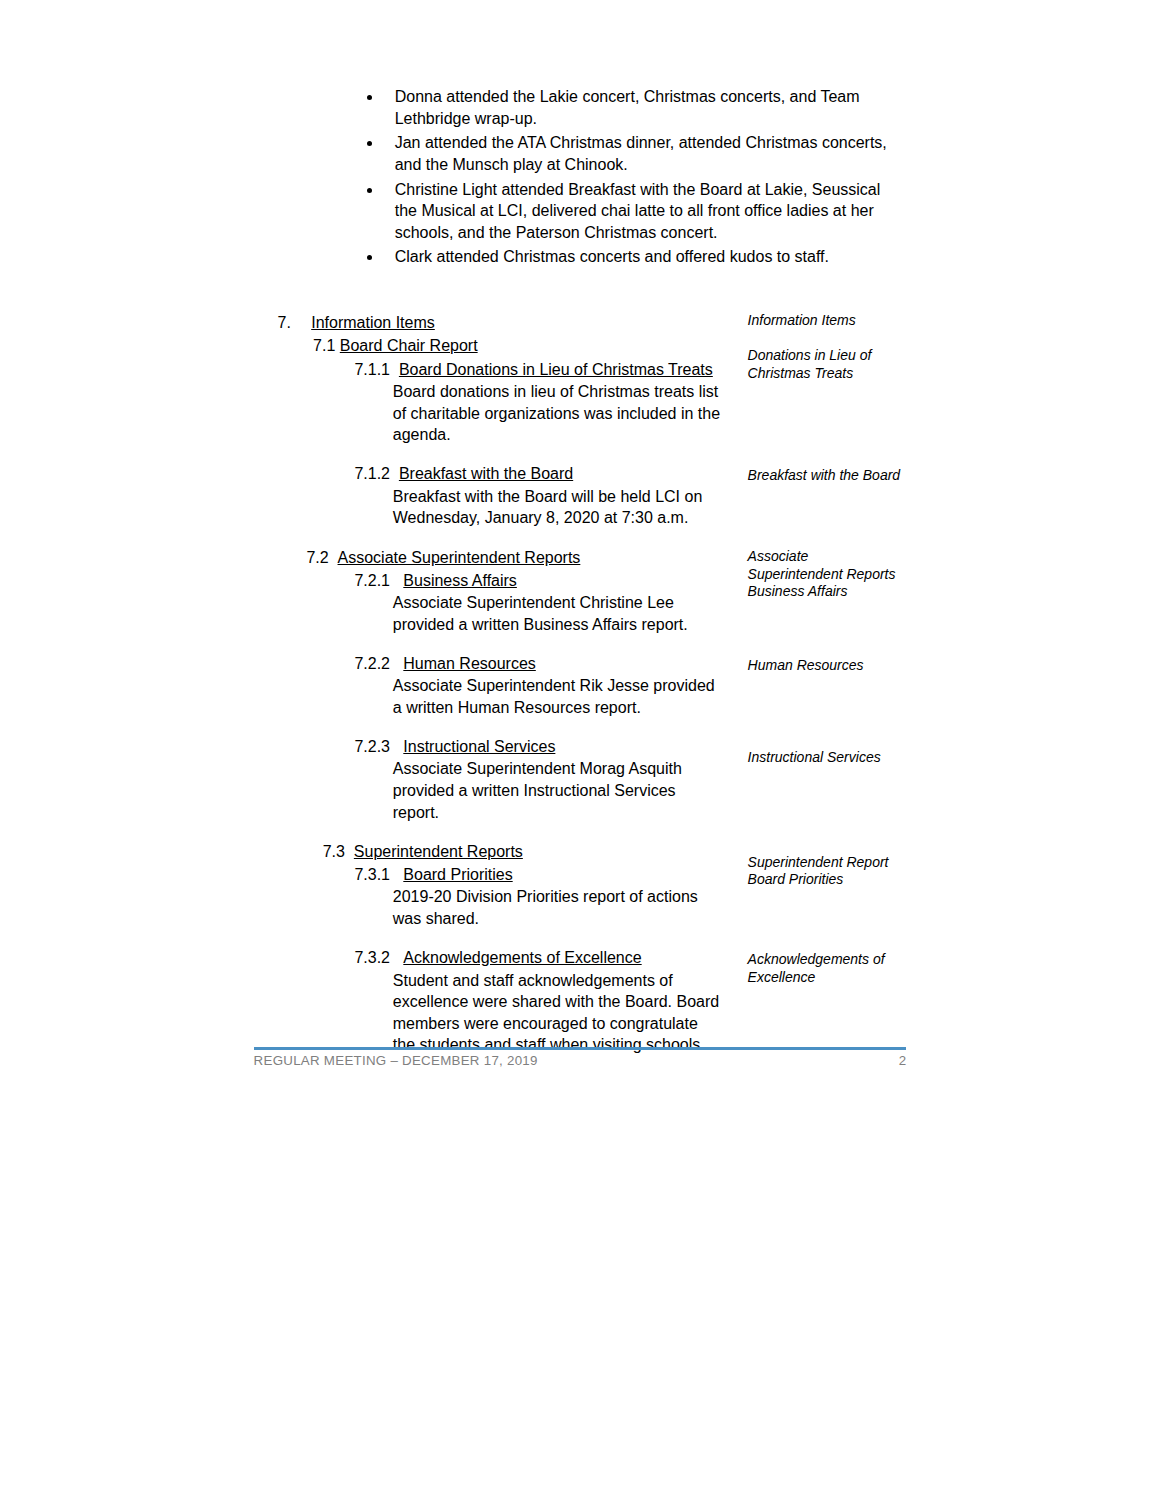Donna attended the Lakie concert, Christmas concerts, and Team Lethbridge wrap-up.
Jan attended the ATA Christmas dinner, attended Christmas concerts, and the Munsch play at Chinook.
Christine Light attended Breakfast with the Board at Lakie, Seussical the Musical at LCI, delivered chai latte to all front office ladies at her schools, and the Paterson Christmas concert.
Clark attended Christmas concerts and offered kudos to staff.
7. Information Items
7.1 Board Chair Report
7.1.1 Board Donations in Lieu of Christmas Treats
Board donations in lieu of Christmas treats list of charitable organizations was included in the agenda.
Information Items
Donations in Lieu of Christmas Treats
7.1.2 Breakfast with the Board
Breakfast with the Board will be held LCI on Wednesday, January 8, 2020 at 7:30 a.m.
Breakfast with the Board
7.2 Associate Superintendent Reports
7.2.1 Business Affairs
Associate Superintendent Christine Lee provided a written Business Affairs report.
Associate Superintendent Reports
Business Affairs
7.2.2 Human Resources
Associate Superintendent Rik Jesse provided a written Human Resources report.
Human Resources
7.2.3 Instructional Services
Associate Superintendent Morag Asquith provided a written Instructional Services report.
Instructional Services
7.3 Superintendent Reports
7.3.1 Board Priorities
2019-20 Division Priorities report of actions was shared.
Superintendent Report
Board Priorities
7.3.2 Acknowledgements of Excellence
Student and staff acknowledgements of excellence were shared with the Board. Board members were encouraged to congratulate the students and staff when visiting schools.
Acknowledgements of Excellence
REGULAR MEETING – DECEMBER 17, 2019 2